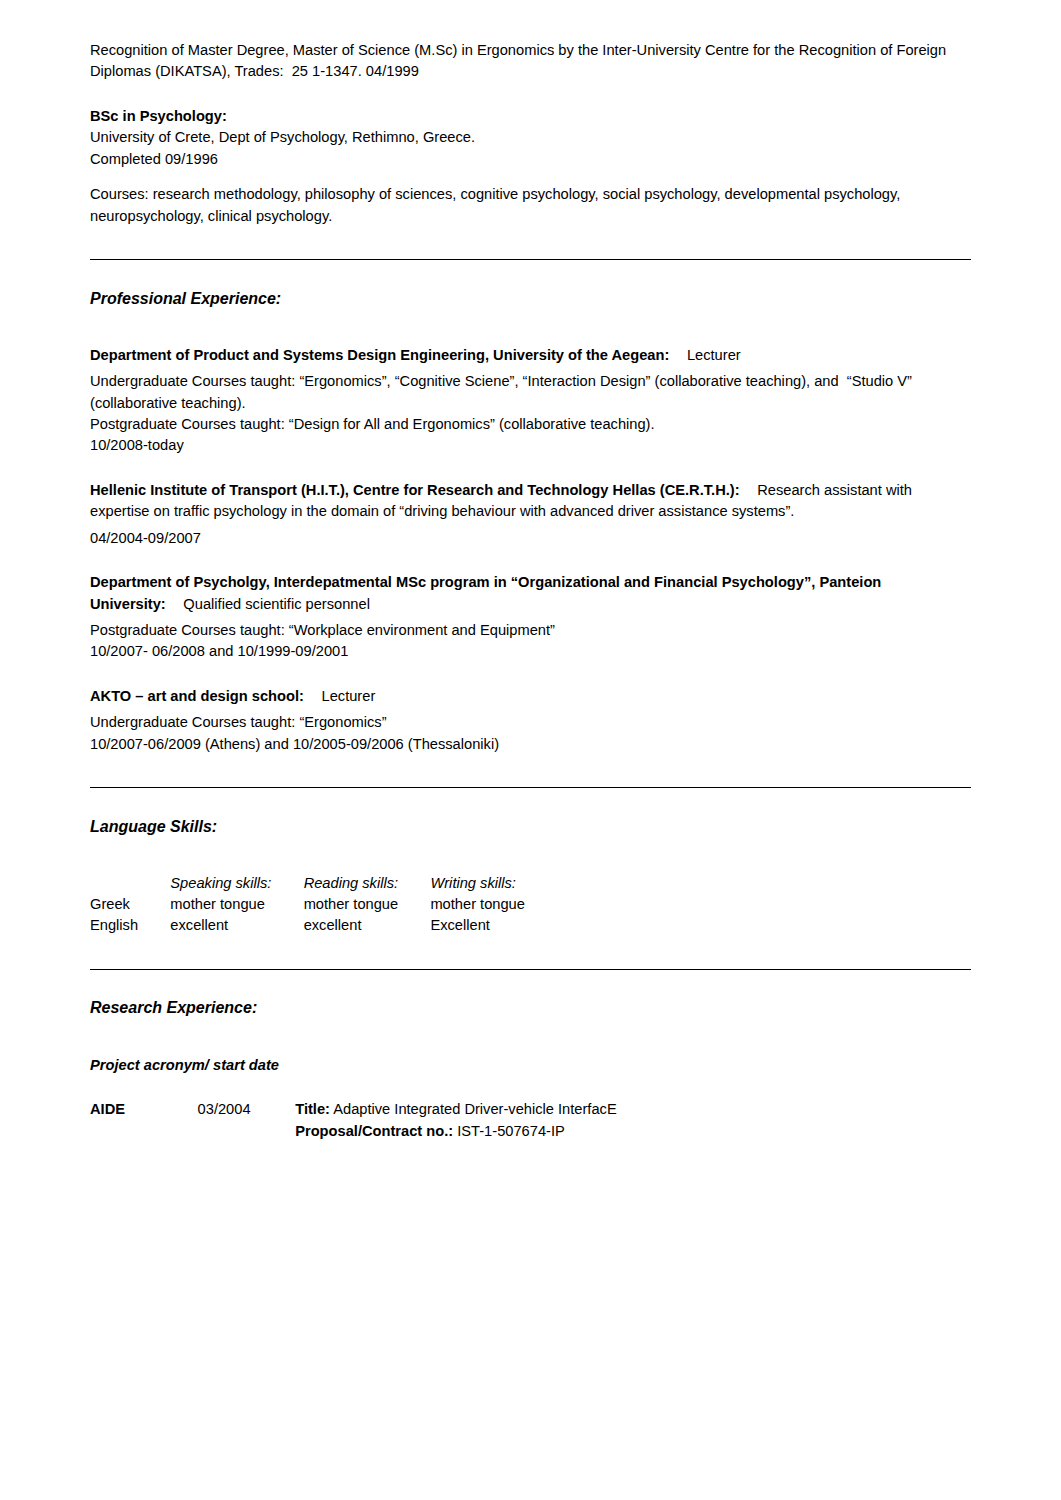Recognition of Master Degree, Master of Science (M.Sc) in Ergonomics by the Inter-University Centre for the Recognition of Foreign Diplomas (DIKATSA), Trades: 25 1-1347. 04/1999
BSc in Psychology:
University of Crete, Dept of Psychology, Rethimno, Greece.
Completed 09/1996
Courses: research methodology, philosophy of sciences, cognitive psychology, social psychology, developmental psychology, neuropsychology, clinical psychology.
Professional Experience:
Department of Product and Systems Design Engineering, University of the Aegean:Lecturer
Undergraduate Courses taught: “Ergonomics”, “Cognitive Sciene”, “Interaction Design” (collaborative teaching), and “Studio V” (collaborative teaching).
Postgraduate Courses taught: “Design for All and Ergonomics” (collaborative teaching).
10/2008-today
Hellenic Institute of Transport (H.I.T.), Centre for Research and Technology Hellas (CE.R.T.H.):Research assistant with expertise on traffic psychology in the domain of “driving behaviour with advanced driver assistance systems”.
04/2004-09/2007
Department of Psycholgy, Interdepatmental MSc program in “Organizational and Financial Psychology”, Panteion University:Qualified scientific personnel
Postgraduate Courses taught: “Workplace environment and Equipment”
10/2007- 06/2008 and 10/1999-09/2001
AKTO – art and design school:Lecturer
Undergraduate Courses taught: “Ergonomics”
10/2007-06/2009 (Athens) and 10/2005-09/2006 (Thessaloniki)
Language Skills:
| | Speaking skills: | Reading skills: | Writing skills: |
| --- | --- | --- | --- |
| Greek | mother tongue | mother tongue | mother tongue |
| English | excellent | excellent | Excellent |
Research Experience:
Project acronym/ start date
AIDE
03/2004
Title: Adaptive Integrated Driver-vehicle InterfacE
Proposal/Contract no.: IST-1-507674-IP